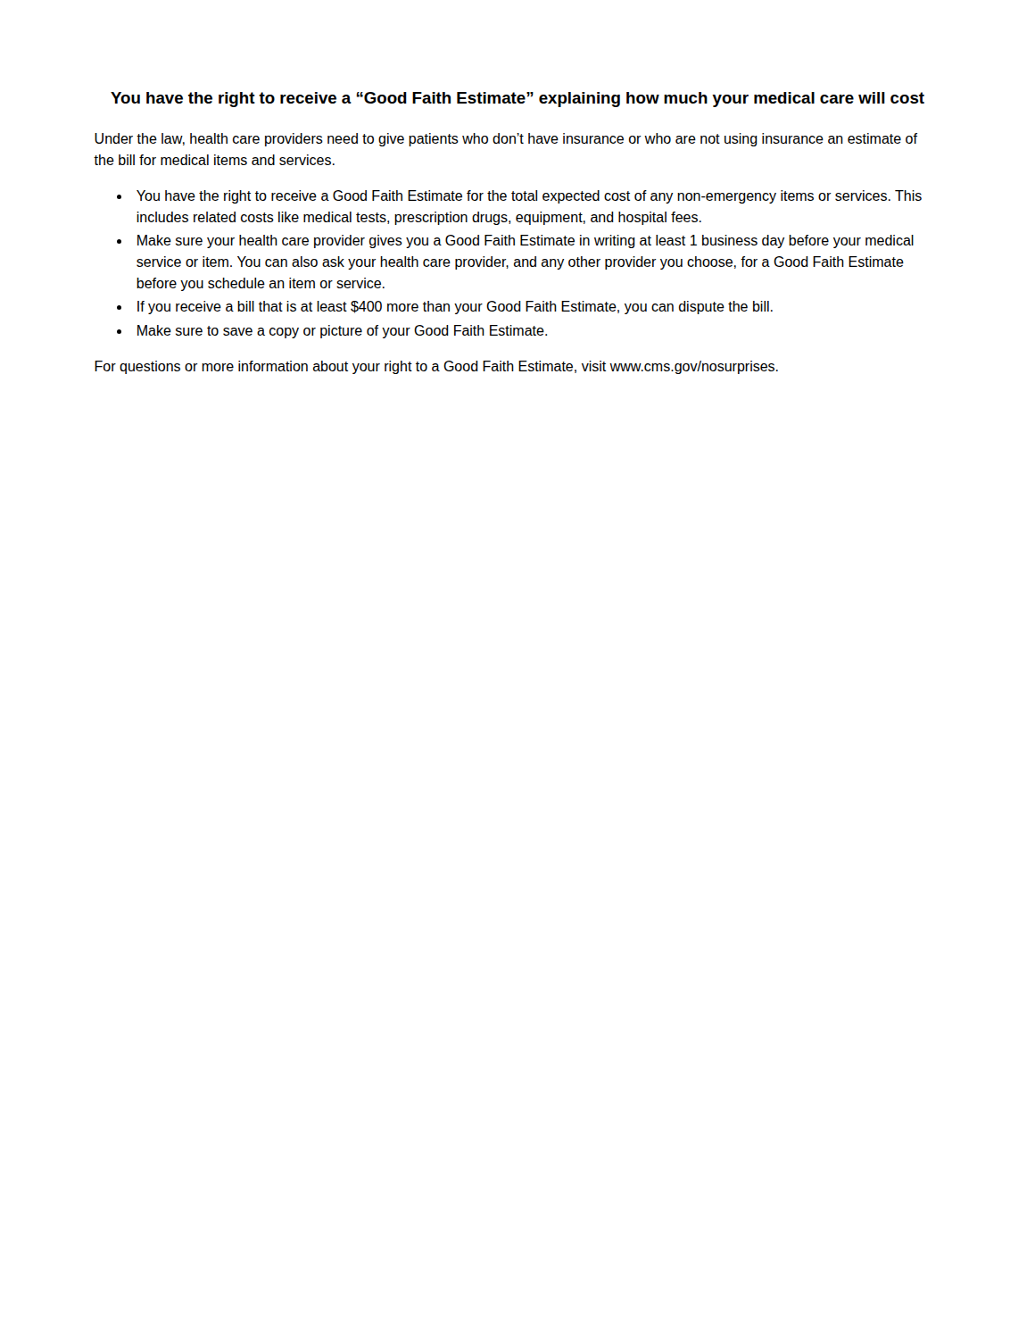You have the right to receive a “Good Faith Estimate” explaining how much your medical care will cost
Under the law, health care providers need to give patients who don’t have insurance or who are not using insurance an estimate of the bill for medical items and services.
You have the right to receive a Good Faith Estimate for the total expected cost of any non-emergency items or services. This includes related costs like medical tests, prescription drugs, equipment, and hospital fees.
Make sure your health care provider gives you a Good Faith Estimate in writing at least 1 business day before your medical service or item. You can also ask your health care provider, and any other provider you choose, for a Good Faith Estimate before you schedule an item or service.
If you receive a bill that is at least $400 more than your Good Faith Estimate, you can dispute the bill.
Make sure to save a copy or picture of your Good Faith Estimate.
For questions or more information about your right to a Good Faith Estimate, visit www.cms.gov/nosurprises.